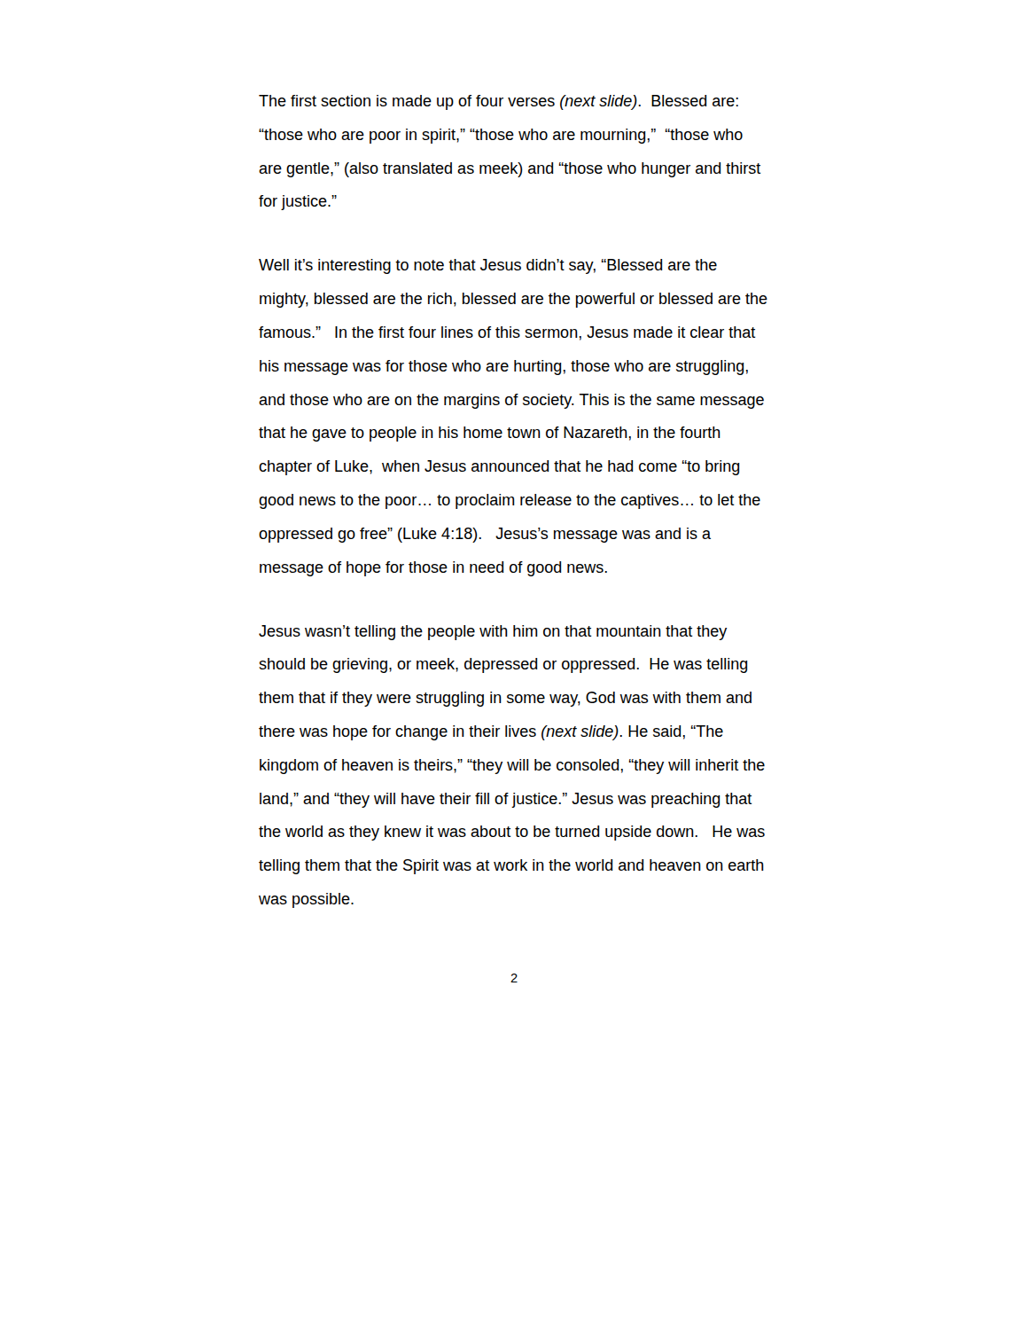The first section is made up of four verses (next slide). Blessed are: “those who are poor in spirit,” “those who are mourning,” “those who are gentle,” (also translated as meek) and “those who hunger and thirst for justice.”
Well it’s interesting to note that Jesus didn’t say, “Blessed are the mighty, blessed are the rich, blessed are the powerful or blessed are the famous.” In the first four lines of this sermon, Jesus made it clear that his message was for those who are hurting, those who are struggling, and those who are on the margins of society. This is the same message that he gave to people in his home town of Nazareth, in the fourth chapter of Luke, when Jesus announced that he had come “to bring good news to the poor… to proclaim release to the captives… to let the oppressed go free” (Luke 4:18). Jesus’s message was and is a message of hope for those in need of good news.
Jesus wasn’t telling the people with him on that mountain that they should be grieving, or meek, depressed or oppressed. He was telling them that if they were struggling in some way, God was with them and there was hope for change in their lives (next slide). He said, “The kingdom of heaven is theirs,” “they will be consoled, “they will inherit the land,” and “they will have their fill of justice.” Jesus was preaching that the world as they knew it was about to be turned upside down. He was telling them that the Spirit was at work in the world and heaven on earth was possible.
2